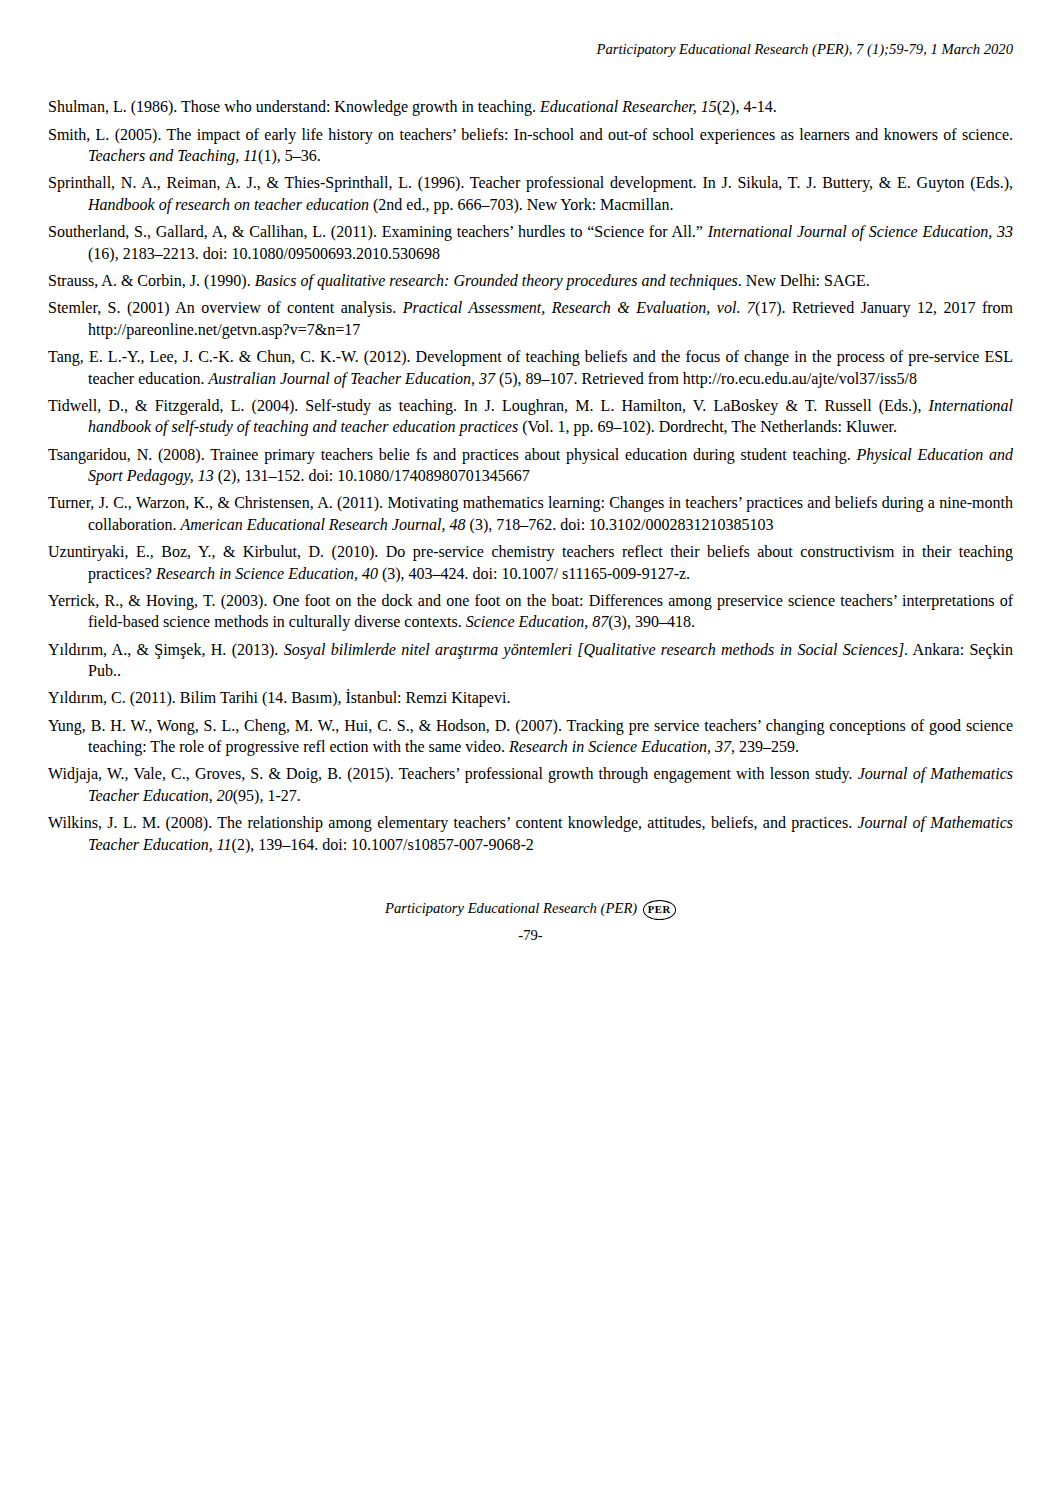Participatory Educational Research (PER), 7 (1);59-79, 1 March 2020
Shulman, L. (1986). Those who understand: Knowledge growth in teaching. Educational Researcher, 15(2), 4-14.
Smith, L. (2005). The impact of early life history on teachers’ beliefs: In-school and out-of school experiences as learners and knowers of science. Teachers and Teaching, 11(1), 5–36.
Sprinthall, N. A., Reiman, A. J., & Thies-Sprinthall, L. (1996). Teacher professional development. In J. Sikula, T. J. Buttery, & E. Guyton (Eds.), Handbook of research on teacher education (2nd ed., pp. 666–703). New York: Macmillan.
Southerland, S., Gallard, A, & Callihan, L. (2011). Examining teachers’ hurdles to “Science for All.” International Journal of Science Education, 33 (16), 2183–2213. doi: 10.1080/09500693.2010.530698
Strauss, A. & Corbin, J. (1990). Basics of qualitative research: Grounded theory procedures and techniques. New Delhi: SAGE.
Stemler, S. (2001) An overview of content analysis. Practical Assessment, Research & Evaluation, vol. 7(17). Retrieved January 12, 2017 from http://pareonline.net/getvn.asp?v=7&n=17
Tang, E. L.-Y., Lee, J. C.-K. & Chun, C. K.-W. (2012). Development of teaching beliefs and the focus of change in the process of pre-service ESL teacher education. Australian Journal of Teacher Education, 37 (5), 89–107. Retrieved from http://ro.ecu.edu.au/ajte/vol37/iss5/8
Tidwell, D., & Fitzgerald, L. (2004). Self-study as teaching. In J. Loughran, M. L. Hamilton, V. LaBoskey & T. Russell (Eds.), International handbook of self-study of teaching and teacher education practices (Vol. 1, pp. 69–102). Dordrecht, The Netherlands: Kluwer.
Tsangaridou, N. (2008). Trainee primary teachers belie fs and practices about physical education during student teaching. Physical Education and Sport Pedagogy, 13 (2), 131–152. doi: 10.1080/17408980701345667
Turner, J. C., Warzon, K., & Christensen, A. (2011). Motivating mathematics learning: Changes in teachers’ practices and beliefs during a nine-month collaboration. American Educational Research Journal, 48 (3), 718–762. doi: 10.3102/0002831210385103
Uzuntiryaki, E., Boz, Y., & Kirbulut, D. (2010). Do pre-service chemistry teachers reflect their beliefs about constructivism in their teaching practices? Research in Science Education, 40 (3), 403–424. doi: 10.1007/ s11165-009-9127-z.
Yerrick, R., & Hoving, T. (2003). One foot on the dock and one foot on the boat: Differences among preservice science teachers’ interpretations of field-based science methods in culturally diverse contexts. Science Education, 87(3), 390–418.
Yıldırım, A., & Şimşek, H. (2013). Sosyal bilimlerde nitel araştırma yöntemleri [Qualitative research methods in Social Sciences]. Ankara: Seçkin Pub..
Yıldırım, C. (2011). Bilim Tarihi (14. Basım), İstanbul: Remzi Kitapevi.
Yung, B. H. W., Wong, S. L., Cheng, M. W., Hui, C. S., & Hodson, D. (2007). Tracking pre service teachers’ changing conceptions of good science teaching: The role of progressive refl ection with the same video. Research in Science Education, 37, 239–259.
Widjaja, W., Vale, C., Groves, S. & Doig, B. (2015). Teachers’ professional growth through engagement with lesson study. Journal of Mathematics Teacher Education, 20(95), 1-27.
Wilkins, J. L. M. (2008). The relationship among elementary teachers’ content knowledge, attitudes, beliefs, and practices. Journal of Mathematics Teacher Education, 11(2), 139–164. doi: 10.1007/s10857-007-9068-2
Participatory Educational Research (PER) PER
-79-